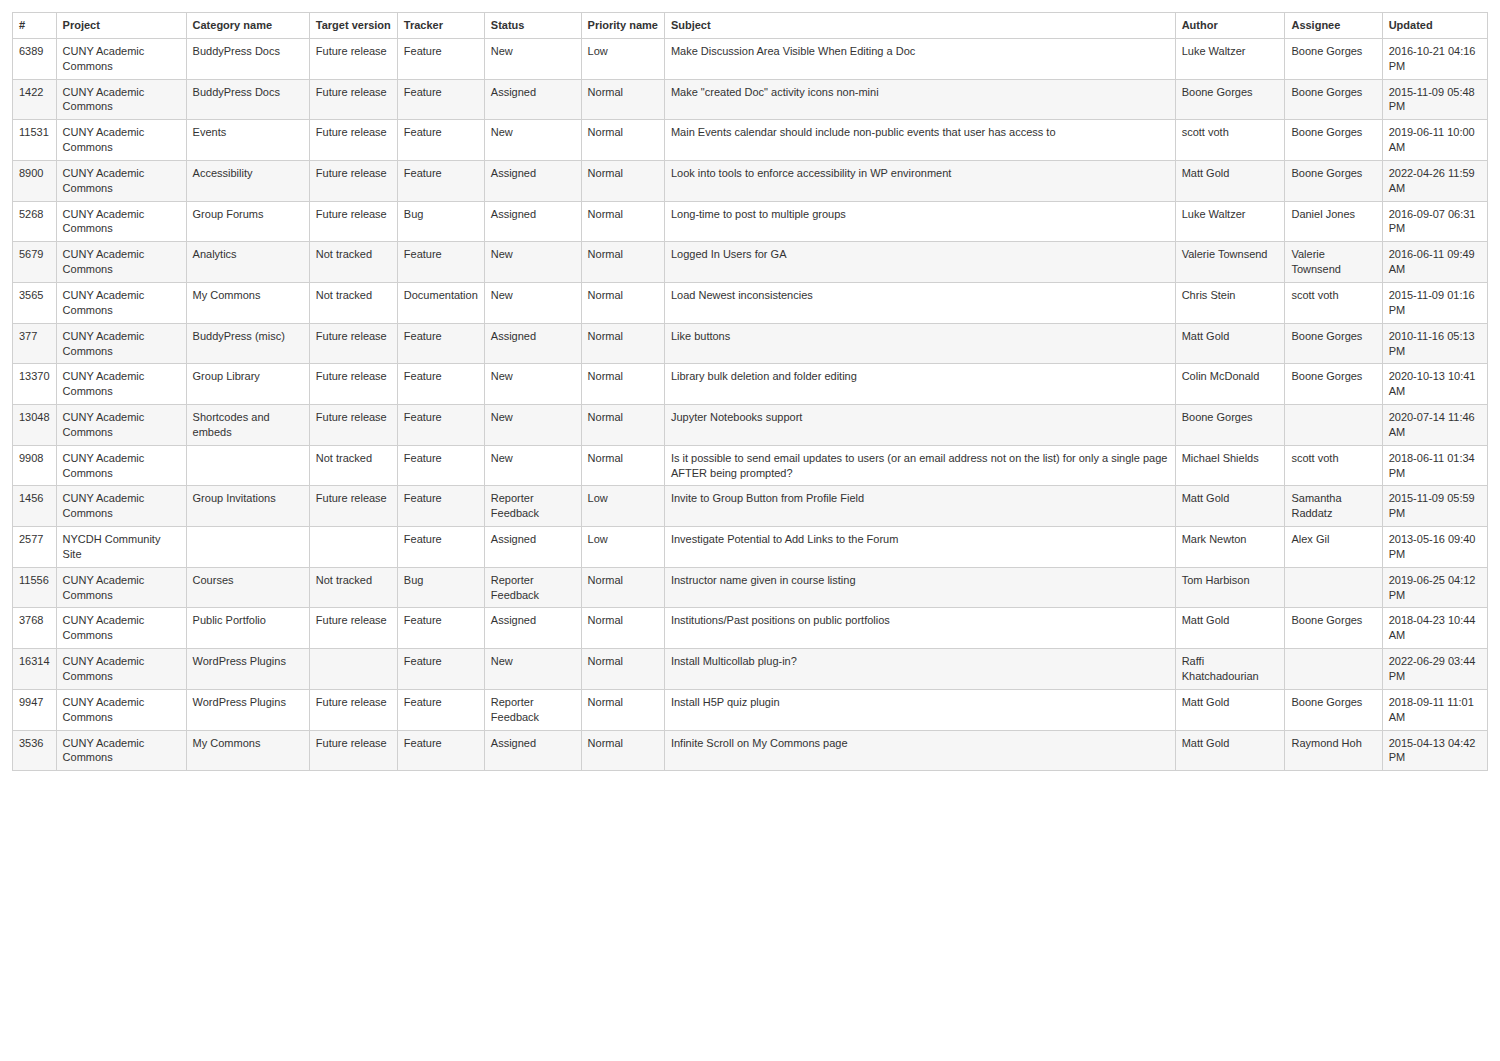Redmine-style issue list
| # | Project | Category name | Target version | Tracker | Status | Priority name | Subject | Author | Assignee | Updated |
| --- | --- | --- | --- | --- | --- | --- | --- | --- | --- | --- |
| 6389 | CUNY Academic Commons | BuddyPress Docs | Future release | Feature | New | Low | Make Discussion Area Visible When Editing a Doc | Luke Waltzer | Boone Gorges | 2016-10-21 04:16 PM |
| 1422 | CUNY Academic Commons | BuddyPress Docs | Future release | Feature | Assigned | Normal | Make "created Doc" activity icons non-mini | Boone Gorges | Boone Gorges | 2015-11-09 05:48 PM |
| 11531 | CUNY Academic Commons | Events | Future release | Feature | New | Normal | Main Events calendar should include non-public events that user has access to | scott voth | Boone Gorges | 2019-06-11 10:00 AM |
| 8900 | CUNY Academic Commons | Accessibility | Future release | Feature | Assigned | Normal | Look into tools to enforce accessibility in WP environment | Matt Gold | Boone Gorges | 2022-04-26 11:59 AM |
| 5268 | CUNY Academic Commons | Group Forums | Future release | Bug | Assigned | Normal | Long-time to post to multiple groups | Luke Waltzer | Daniel Jones | 2016-09-07 06:31 PM |
| 5679 | CUNY Academic Commons | Analytics | Not tracked | Feature | New | Normal | Logged In Users for GA | Valerie Townsend | Valerie Townsend | 2016-06-11 09:49 AM |
| 3565 | CUNY Academic Commons | My Commons | Not tracked | Documentation | New | Normal | Load Newest inconsistencies | Chris Stein | scott voth | 2015-11-09 01:16 PM |
| 377 | CUNY Academic Commons | BuddyPress (misc) | Future release | Feature | Assigned | Normal | Like buttons | Matt Gold | Boone Gorges | 2010-11-16 05:13 PM |
| 13370 | CUNY Academic Commons | Group Library | Future release | Feature | New | Normal | Library bulk deletion and folder editing | Colin McDonald | Boone Gorges | 2020-10-13 10:41 AM |
| 13048 | CUNY Academic Commons | Shortcodes and embeds | Future release | Feature | New | Normal | Jupyter Notebooks support | Boone Gorges | | 2020-07-14 11:46 AM |
| 9908 | CUNY Academic Commons | | Not tracked | Feature | New | Normal | Is it possible to send email updates to users (or an email address not on the list) for only a single page AFTER being prompted? | Michael Shields | scott voth | 2018-06-11 01:34 PM |
| 1456 | CUNY Academic Commons | Group Invitations | Future release | Feature | Reporter Feedback | Low | Invite to Group Button from Profile Field | Matt Gold | Samantha Raddatz | 2015-11-09 05:59 PM |
| 2577 | NYCDH Community Site | | | Feature | Assigned | Low | Investigate Potential to Add Links to the Forum | Mark Newton | Alex Gil | 2013-05-16 09:40 PM |
| 11556 | CUNY Academic Commons | Courses | Not tracked | Bug | Reporter Feedback | Normal | Instructor name given in course listing | Tom Harbison | | 2019-06-25 04:12 PM |
| 3768 | CUNY Academic Commons | Public Portfolio | Future release | Feature | Assigned | Normal | Institutions/Past positions on public portfolios | Matt Gold | Boone Gorges | 2018-04-23 10:44 AM |
| 16314 | CUNY Academic Commons | WordPress Plugins | | Feature | New | Normal | Install Multicollab plug-in? | Raffi Khatchadourian | | 2022-06-29 03:44 PM |
| 9947 | CUNY Academic Commons | WordPress Plugins | Future release | Feature | Reporter Feedback | Normal | Install H5P quiz plugin | Matt Gold | Boone Gorges | 2018-09-11 11:01 AM |
| 3536 | CUNY Academic Commons | My Commons | Future release | Feature | Assigned | Normal | Infinite Scroll on My Commons page | Matt Gold | Raymond Hoh | 2015-04-13 04:42 PM |